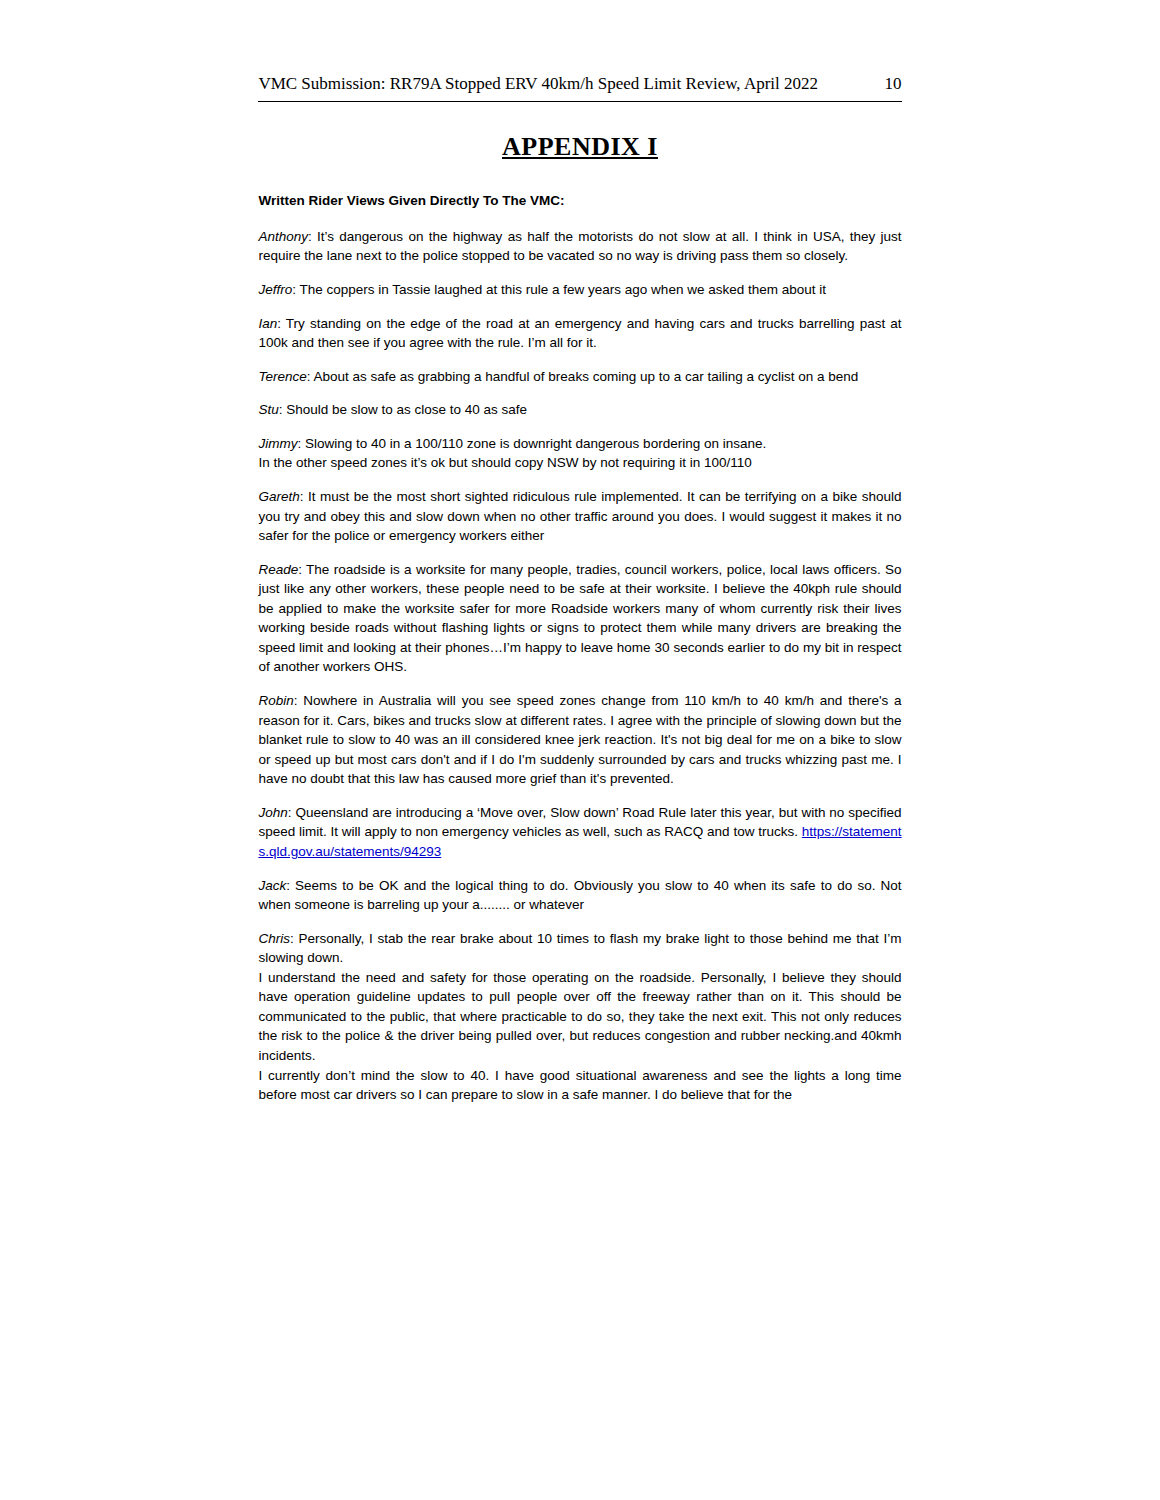VMC Submission: RR79A Stopped ERV 40km/h Speed Limit Review, April 2022 10
APPENDIX I
Written Rider Views Given Directly To The VMC:
Anthony: It’s dangerous on the highway as half the motorists do not slow at all. I think in USA, they just require the lane next to the police stopped to be vacated so no way is driving pass them so closely.
Jeffro: The coppers in Tassie laughed at this rule a few years ago when we asked them about it
Ian: Try standing on the edge of the road at an emergency and having cars and trucks barrelling past at 100k and then see if you agree with the rule. I’m all for it.
Terence: About as safe as grabbing a handful of breaks coming up to a car tailing a cyclist on a bend
Stu: Should be slow to as close to 40 as safe
Jimmy: Slowing to 40 in a 100/110 zone is downright dangerous bordering on insane.
In the other speed zones it’s ok but should copy NSW by not requiring it in 100/110
Gareth: It must be the most short sighted ridiculous rule implemented. It can be terrifying on a bike should you try and obey this and slow down when no other traffic around you does. I would suggest it makes it no safer for the police or emergency workers either
Reade: The roadside is a worksite for many people, tradies, council workers, police, local laws officers. So just like any other workers, these people need to be safe at their worksite. I believe the 40kph rule should be applied to make the worksite safer for more Roadside workers many of whom currently risk their lives working beside roads without flashing lights or signs to protect them while many drivers are breaking the speed limit and looking at their phones…I’m happy to leave home 30 seconds earlier to do my bit in respect of another workers OHS.
Robin: Nowhere in Australia will you see speed zones change from 110 km/h to 40 km/h and there's a reason for it. Cars, bikes and trucks slow at different rates. I agree with the principle of slowing down but the blanket rule to slow to 40 was an ill considered knee jerk reaction. It's not big deal for me on a bike to slow or speed up but most cars don't and if I do I'm suddenly surrounded by cars and trucks whizzing past me. I have no doubt that this law has caused more grief than it's prevented.
John: Queensland are introducing a ‘Move over, Slow down’ Road Rule later this year, but with no specified speed limit. It will apply to non emergency vehicles as well, such as RACQ and tow trucks. https://statements.qld.gov.au/statements/94293
Jack: Seems to be OK and the logical thing to do. Obviously you slow to 40 when its safe to do so. Not when someone is barreling up your a........ or whatever
Chris: Personally, I stab the rear brake about 10 times to flash my brake light to those behind me that I’m slowing down.
I understand the need and safety for those operating on the roadside. Personally, I believe they should have operation guideline updates to pull people over off the freeway rather than on it. This should be communicated to the public, that where practicable to do so, they take the next exit. This not only reduces the risk to the police & the driver being pulled over, but reduces congestion and rubber necking.and 40kmh incidents.
I currently don’t mind the slow to 40. I have good situational awareness and see the lights a long time before most car drivers so I can prepare to slow in a safe manner. I do believe that for the